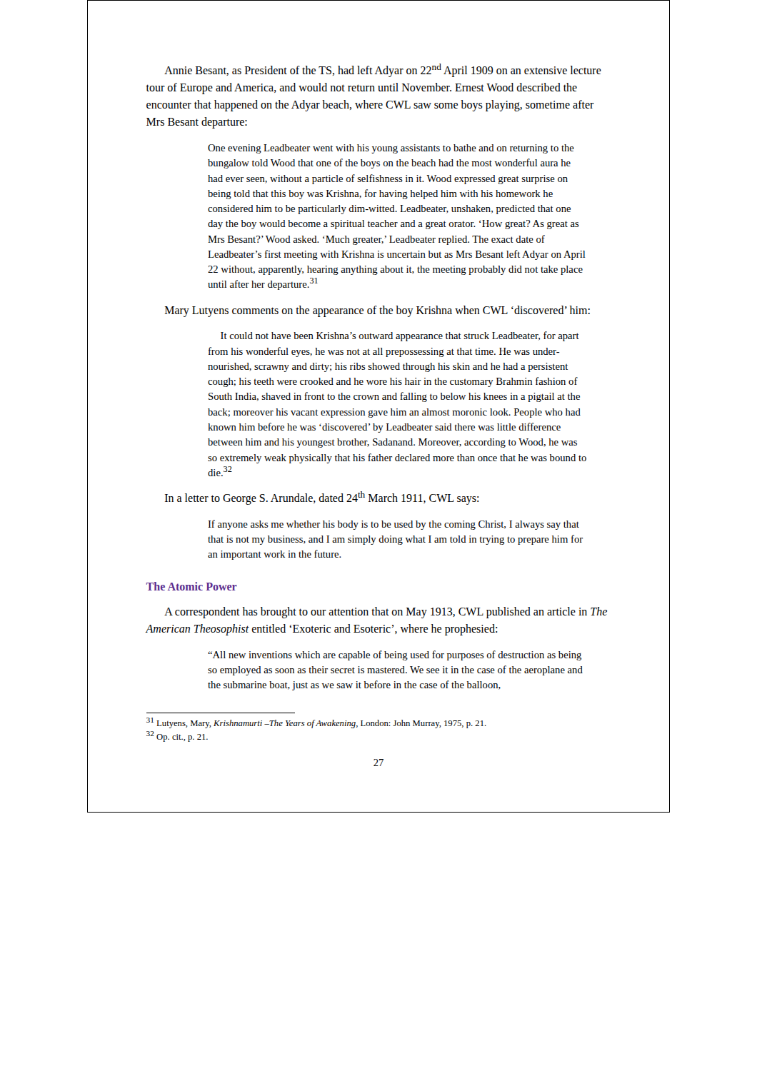Annie Besant, as President of the TS, had left Adyar on 22nd April 1909 on an extensive lecture tour of Europe and America, and would not return until November. Ernest Wood described the encounter that happened on the Adyar beach, where CWL saw some boys playing, sometime after Mrs Besant departure:
One evening Leadbeater went with his young assistants to bathe and on returning to the bungalow told Wood that one of the boys on the beach had the most wonderful aura he had ever seen, without a particle of selfishness in it. Wood expressed great surprise on being told that this boy was Krishna, for having helped him with his homework he considered him to be particularly dim-witted. Leadbeater, unshaken, predicted that one day the boy would become a spiritual teacher and a great orator. ‘How great? As great as Mrs Besant?’ Wood asked. ‘Much greater,’ Leadbeater replied. The exact date of Leadbeater’s first meeting with Krishna is uncertain but as Mrs Besant left Adyar on April 22 without, apparently, hearing anything about it, the meeting probably did not take place until after her departure.31
Mary Lutyens comments on the appearance of the boy Krishna when CWL ‘discovered’ him:
It could not have been Krishna’s outward appearance that struck Leadbeater, for apart from his wonderful eyes, he was not at all prepossessing at that time. He was under-nourished, scrawny and dirty; his ribs showed through his skin and he had a persistent cough; his teeth were crooked and he wore his hair in the customary Brahmin fashion of South India, shaved in front to the crown and falling to below his knees in a pigtail at the back; moreover his vacant expression gave him an almost moronic look. People who had known him before he was ‘discovered’ by Leadbeater said there was little difference between him and his youngest brother, Sadanand. Moreover, according to Wood, he was so extremely weak physically that his father declared more than once that he was bound to die.32
In a letter to George S. Arundale, dated 24th March 1911, CWL says:
If anyone asks me whether his body is to be used by the coming Christ, I always say that that is not my business, and I am simply doing what I am told in trying to prepare him for an important work in the future.
The Atomic Power
A correspondent has brought to our attention that on May 1913, CWL published an article in The American Theosophist entitled ‘Exoteric and Esoteric’, where he prophesied:
“All new inventions which are capable of being used for purposes of destruction as being so employed as soon as their secret is mastered. We see it in the case of the aeroplane and the submarine boat, just as we saw it before in the case of the balloon,
31 Lutyens, Mary, Krishnamurti –The Years of Awakening, London: John Murray, 1975, p. 21.
32 Op. cit., p. 21.
27